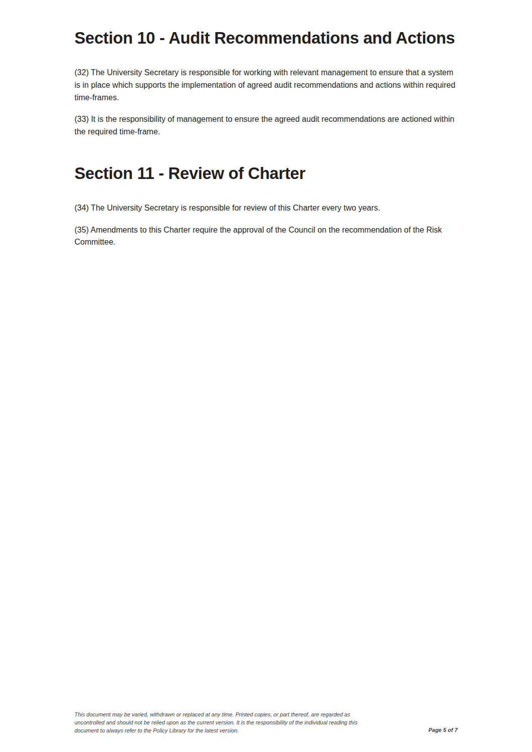Section 10 - Audit Recommendations and Actions
(32) The University Secretary is responsible for working with relevant management to ensure that a system is in place which supports the implementation of agreed audit recommendations and actions within required time-frames.
(33) It is the responsibility of management to ensure the agreed audit recommendations are actioned within the required time-frame.
Section 11 - Review of Charter
(34) The University Secretary is responsible for review of this Charter every two years.
(35) Amendments to this Charter require the approval of the Council on the recommendation of the Risk Committee.
This document may be varied, withdrawn or replaced at any time. Printed copies, or part thereof, are regarded as uncontrolled and should not be relied upon as the current version. It is the responsibility of the individual reading this document to always refer to the Policy Library for the latest version.
Page 5 of 7